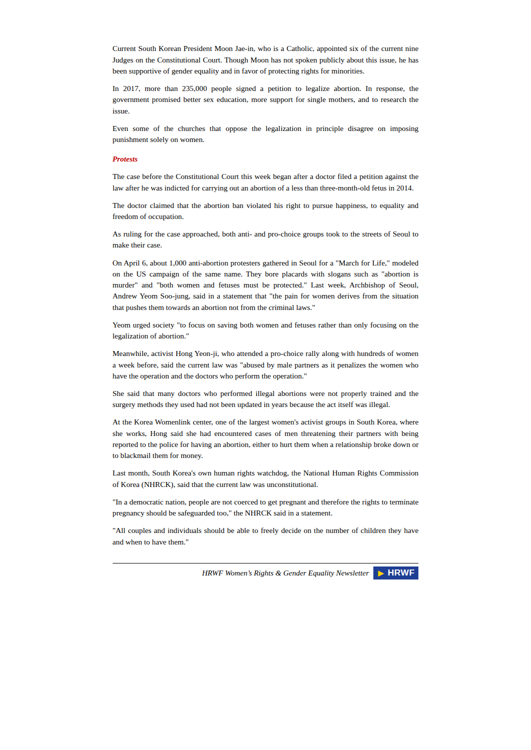Current South Korean President Moon Jae-in, who is a Catholic, appointed six of the current nine Judges on the Constitutional Court. Though Moon has not spoken publicly about this issue, he has been supportive of gender equality and in favor of protecting rights for minorities.
In 2017, more than 235,000 people signed a petition to legalize abortion. In response, the government promised better sex education, more support for single mothers, and to research the issue.
Even some of the churches that oppose the legalization in principle disagree on imposing punishment solely on women.
Protests
The case before the Constitutional Court this week began after a doctor filed a petition against the law after he was indicted for carrying out an abortion of a less than three-month-old fetus in 2014.
The doctor claimed that the abortion ban violated his right to pursue happiness, to equality and freedom of occupation.
As ruling for the case approached, both anti- and pro-choice groups took to the streets of Seoul to make their case.
On April 6, about 1,000 anti-abortion protesters gathered in Seoul for a "March for Life," modeled on the US campaign of the same name. They bore placards with slogans such as "abortion is murder" and "both women and fetuses must be protected." Last week, Archbishop of Seoul, Andrew Yeom Soo-jung, said in a statement that "the pain for women derives from the situation that pushes them towards an abortion not from the criminal laws."
Yeom urged society "to focus on saving both women and fetuses rather than only focusing on the legalization of abortion."
Meanwhile, activist Hong Yeon-ji, who attended a pro-choice rally along with hundreds of women a week before, said the current law was "abused by male partners as it penalizes the women who have the operation and the doctors who perform the operation."
She said that many doctors who performed illegal abortions were not properly trained and the surgery methods they used had not been updated in years because the act itself was illegal.
At the Korea Womenlink center, one of the largest women's activist groups in South Korea, where she works, Hong said she had encountered cases of men threatening their partners with being reported to the police for having an abortion, either to hurt them when a relationship broke down or to blackmail them for money.
Last month, South Korea's own human rights watchdog, the National Human Rights Commission of Korea (NHRCK), said that the current law was unconstitutional.
"In a democratic nation, people are not coerced to get pregnant and therefore the rights to terminate pregnancy should be safeguarded too," the NHRCK said in a statement.
"All couples and individuals should be able to freely decide on the number of children they have and when to have them."
HRWF Women’s Rights & Gender Equality Newsletter ►HRWF